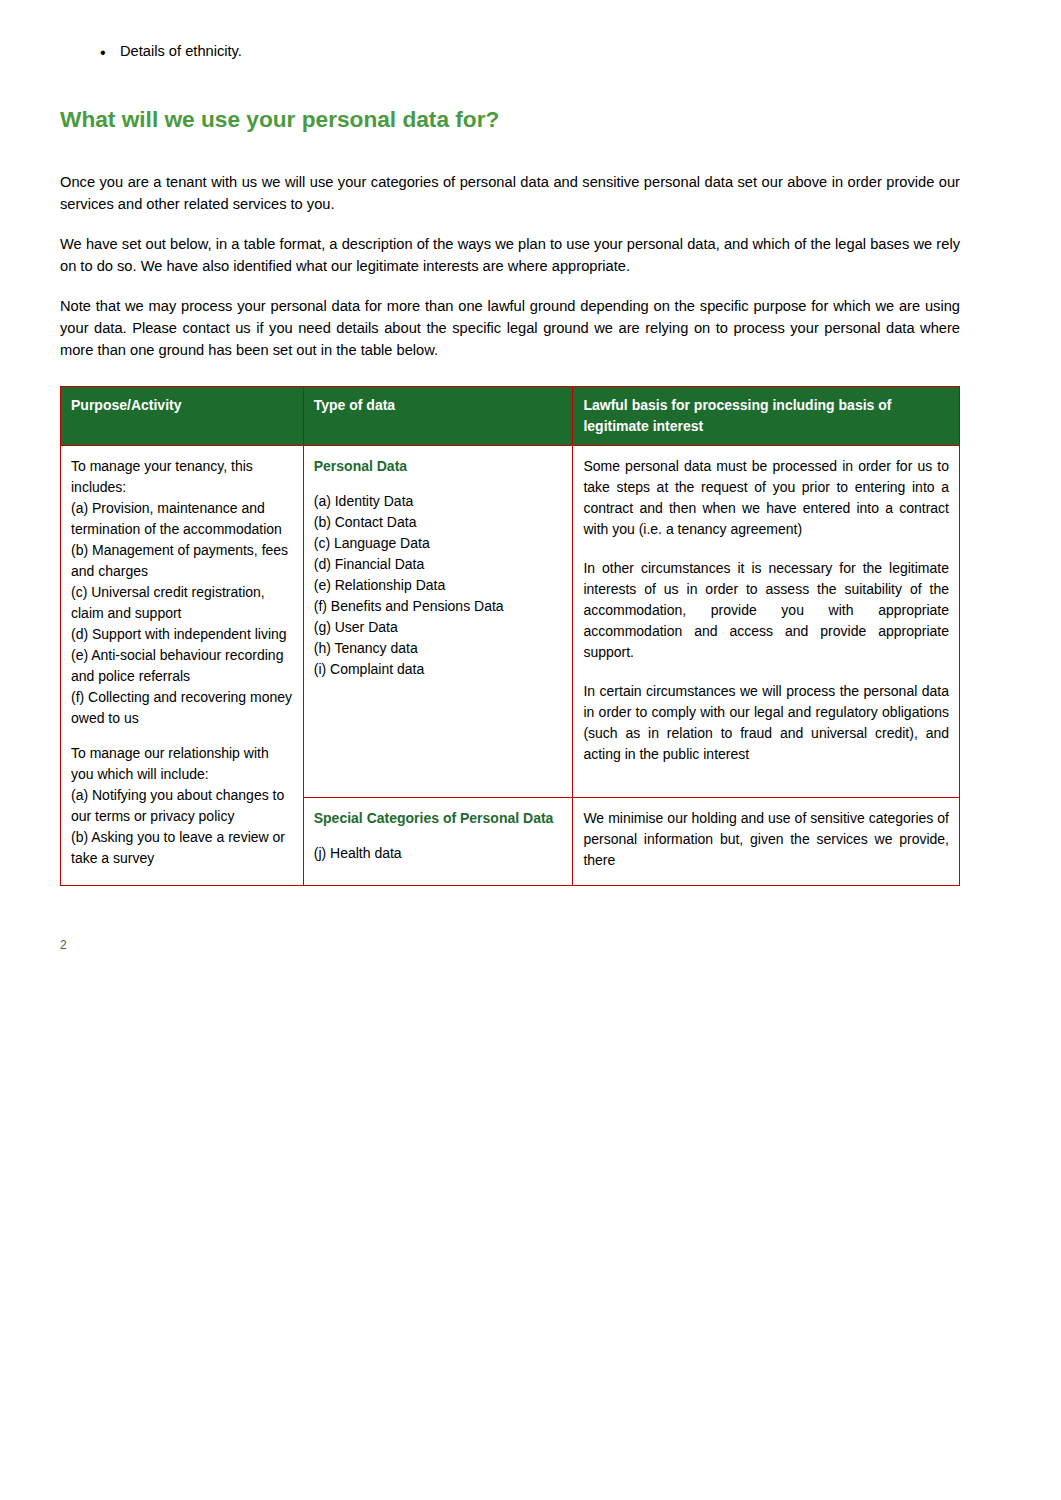Details of ethnicity.
What will we use your personal data for?
Once you are a tenant with us we will use your categories of personal data and sensitive personal data set our above in order provide our services and other related services to you.
We have set out below, in a table format, a description of the ways we plan to use your personal data, and which of the legal bases we rely on to do so. We have also identified what our legitimate interests are where appropriate.
Note that we may process your personal data for more than one lawful ground depending on the specific purpose for which we are using your data. Please contact us if you need details about the specific legal ground we are relying on to process your personal data where more than one ground has been set out in the table below.
| Purpose/Activity | Type of data | Lawful basis for processing including basis of legitimate interest |
| --- | --- | --- |
| To manage your tenancy, this includes: (a) Provision, maintenance and termination of the accommodation (b) Management of payments, fees and charges (c) Universal credit registration, claim and support (d) Support with independent living (e) Anti-social behaviour recording and police referrals (f) Collecting and recovering money owed to us To manage our relationship with you which will include: (a) Notifying you about changes to our terms or privacy policy (b) Asking you to leave a review or take a survey | Personal Data (a) Identity Data (b) Contact Data (c) Language Data (d) Financial Data (e) Relationship Data (f) Benefits and Pensions Data (g) User Data (h) Tenancy data (i) Complaint data | Some personal data must be processed in order for us to take steps at the request of you prior to entering into a contract and then when we have entered into a contract with you (i.e. a tenancy agreement) In other circumstances it is necessary for the legitimate interests of us in order to assess the suitability of the accommodation, provide you with appropriate accommodation and access and provide appropriate support. In certain circumstances we will process the personal data in order to comply with our legal and regulatory obligations (such as in relation to fraud and universal credit), and acting in the public interest |
| Special Categories of Personal Data (j) Health data | We minimise our holding and use of sensitive categories of personal information but, given the services we provide, there |
2